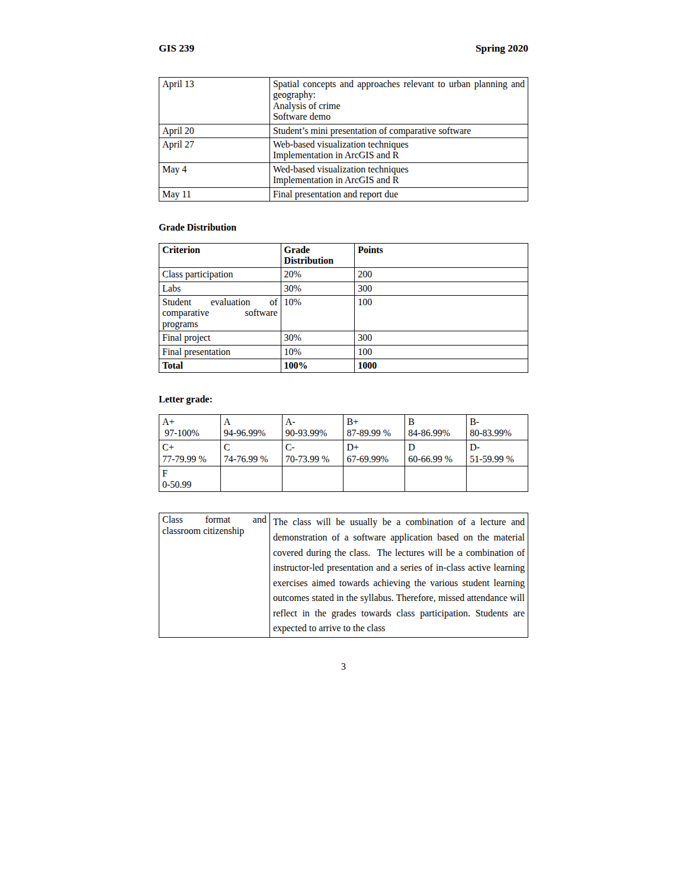GIS 239 Spring 2020
| April 13 | Spatial concepts and approaches relevant to urban planning and geography: Analysis of crime Software demo |
| April 20 | Student’s mini presentation of comparative software |
| April 27 | Web-based visualization techniques Implementation in ArcGIS and R |
| May 4 | Wed-based visualization techniques Implementation in ArcGIS and R |
| May 11 | Final presentation and report due |
Grade Distribution
| Criterion | Grade Distribution | Points |
| --- | --- | --- |
| Class participation | 20% | 200 |
| Labs | 30% | 300 |
| Student evaluation of comparative software programs | 10% | 100 |
| Final project | 30% | 300 |
| Final presentation | 10% | 100 |
| Total | 100% | 1000 |
Letter grade:
| A+ 97-100% | A 94-96.99% | A- 90-93.99% | B+ 87-89.99 % | B 84-86.99% | B- 80-83.99% |
| C+ 77-79.99 % | C 74-76.99 % | C- 70-73.99 % | D+ 67-69.99% | D 60-66.99 % | D- 51-59.99 % |
| F 0-50.99 | | | | | |
| Class format and classroom citizenship | The class will be usually be a combination of a lecture and demonstration of a software application based on the material covered during the class. The lectures will be a combination of instructor-led presentation and a series of in-class active learning exercises aimed towards achieving the various student learning outcomes stated in the syllabus. Therefore, missed attendance will reflect in the grades towards class participation. Students are expected to arrive to the class |
3